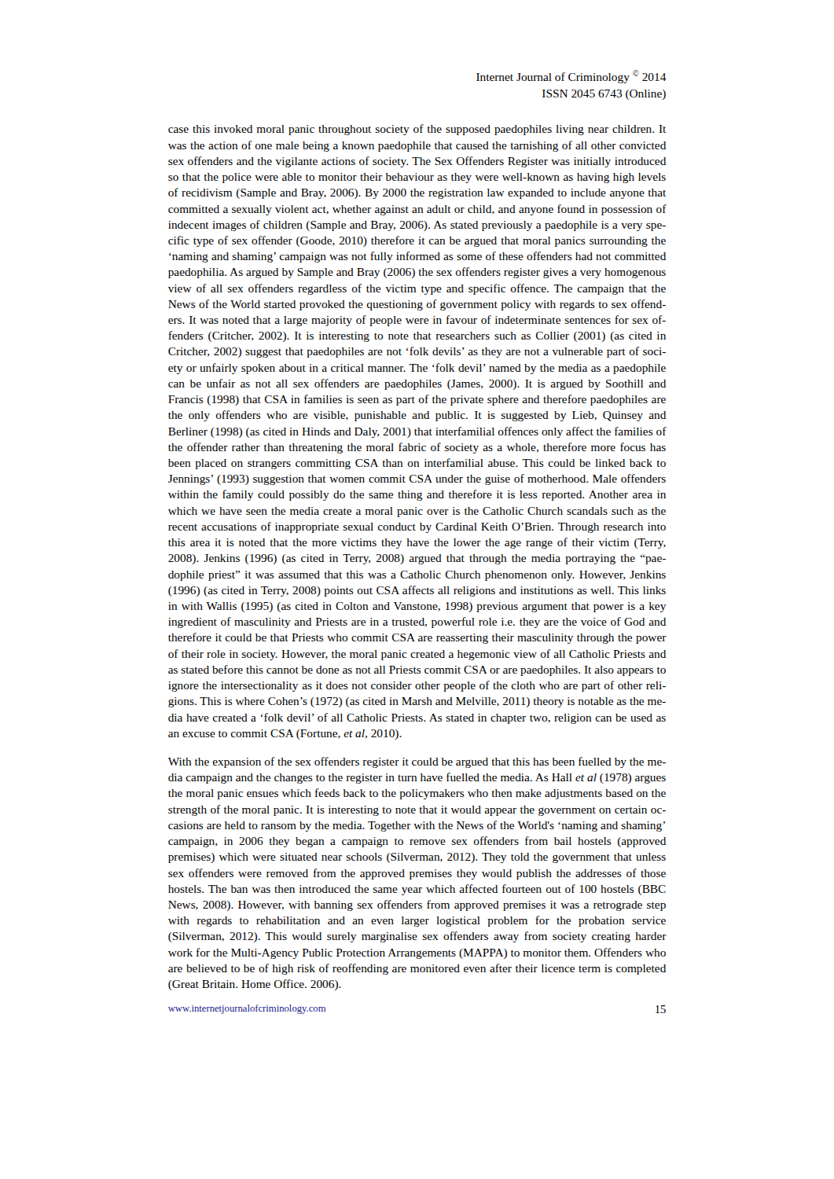Internet Journal of Criminology © 2014
ISSN 2045 6743 (Online)
case this invoked moral panic throughout society of the supposed paedophiles living near children. It was the action of one male being a known paedophile that caused the tarnishing of all other convicted sex offenders and the vigilante actions of society. The Sex Offenders Register was initially introduced so that the police were able to monitor their behaviour as they were well-known as having high levels of recidivism (Sample and Bray, 2006). By 2000 the registration law expanded to include anyone that committed a sexually violent act, whether against an adult or child, and anyone found in possession of indecent images of children (Sample and Bray, 2006). As stated previously a paedophile is a very specific type of sex offender (Goode, 2010) therefore it can be argued that moral panics surrounding the ‘naming and shaming’ campaign was not fully informed as some of these offenders had not committed paedophilia. As argued by Sample and Bray (2006) the sex offenders register gives a very homogenous view of all sex offenders regardless of the victim type and specific offence. The campaign that the News of the World started provoked the questioning of government policy with regards to sex offenders. It was noted that a large majority of people were in favour of indeterminate sentences for sex offenders (Critcher, 2002). It is interesting to note that researchers such as Collier (2001) (as cited in Critcher, 2002) suggest that paedophiles are not ‘folk devils’ as they are not a vulnerable part of society or unfairly spoken about in a critical manner. The ‘folk devil’ named by the media as a paedophile can be unfair as not all sex offenders are paedophiles (James, 2000). It is argued by Soothill and Francis (1998) that CSA in families is seen as part of the private sphere and therefore paedophiles are the only offenders who are visible, punishable and public. It is suggested by Lieb, Quinsey and Berliner (1998) (as cited in Hinds and Daly, 2001) that interfamilial offences only affect the families of the offender rather than threatening the moral fabric of society as a whole, therefore more focus has been placed on strangers committing CSA than on interfamilial abuse. This could be linked back to Jennings’ (1993) suggestion that women commit CSA under the guise of motherhood. Male offenders within the family could possibly do the same thing and therefore it is less reported. Another area in which we have seen the media create a moral panic over is the Catholic Church scandals such as the recent accusations of inappropriate sexual conduct by Cardinal Keith O’Brien. Through research into this area it is noted that the more victims they have the lower the age range of their victim (Terry, 2008). Jenkins (1996) (as cited in Terry, 2008) argued that through the media portraying the “paedophile priest” it was assumed that this was a Catholic Church phenomenon only. However, Jenkins (1996) (as cited in Terry, 2008) points out CSA affects all religions and institutions as well. This links in with Wallis (1995) (as cited in Colton and Vanstone, 1998) previous argument that power is a key ingredient of masculinity and Priests are in a trusted, powerful role i.e. they are the voice of God and therefore it could be that Priests who commit CSA are reasserting their masculinity through the power of their role in society. However, the moral panic created a hegemonic view of all Catholic Priests and as stated before this cannot be done as not all Priests commit CSA or are paedophiles. It also appears to ignore the intersectionality as it does not consider other people of the cloth who are part of other religions. This is where Cohen’s (1972) (as cited in Marsh and Melville, 2011) theory is notable as the media have created a ‘folk devil’ of all Catholic Priests. As stated in chapter two, religion can be used as an excuse to commit CSA (Fortune, et al, 2010).
With the expansion of the sex offenders register it could be argued that this has been fuelled by the media campaign and the changes to the register in turn have fuelled the media. As Hall et al (1978) argues the moral panic ensues which feeds back to the policymakers who then make adjustments based on the strength of the moral panic. It is interesting to note that it would appear the government on certain occasions are held to ransom by the media. Together with the News of the World's ‘naming and shaming’ campaign, in 2006 they began a campaign to remove sex offenders from bail hostels (approved premises) which were situated near schools (Silverman, 2012). They told the government that unless sex offenders were removed from the approved premises they would publish the addresses of those hostels. The ban was then introduced the same year which affected fourteen out of 100 hostels (BBC News, 2008). However, with banning sex offenders from approved premises it was a retrograde step with regards to rehabilitation and an even larger logistical problem for the probation service (Silverman, 2012). This would surely marginalise sex offenders away from society creating harder work for the Multi-Agency Public Protection Arrangements (MAPPA) to monitor them. Offenders who are believed to be of high risk of reoffending are monitored even after their licence term is completed (Great Britain. Home Office. 2006).
15 www.internetjournalofcriminology.com